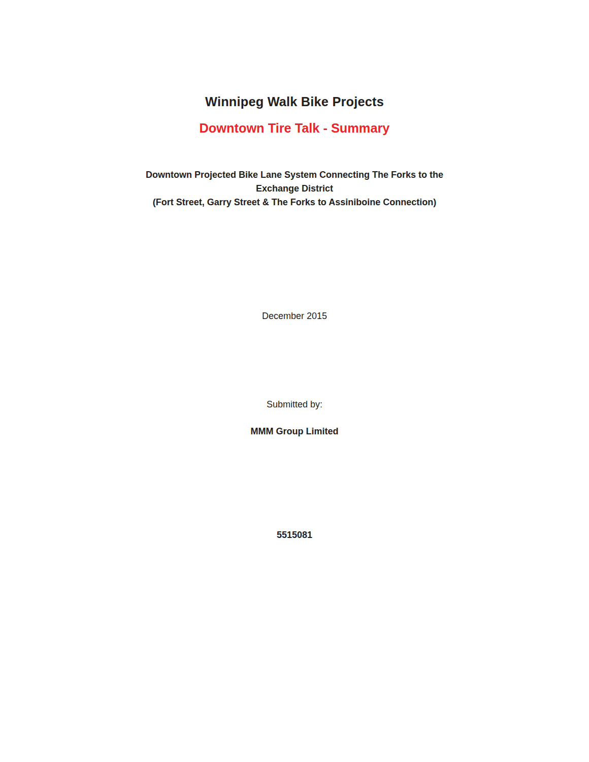Winnipeg Walk Bike Projects
Downtown Tire Talk - Summary
Downtown Projected Bike Lane System Connecting The Forks to the Exchange District
(Fort Street, Garry Street & The Forks to Assiniboine Connection)
December 2015
Submitted by:
MMM Group Limited
5515081